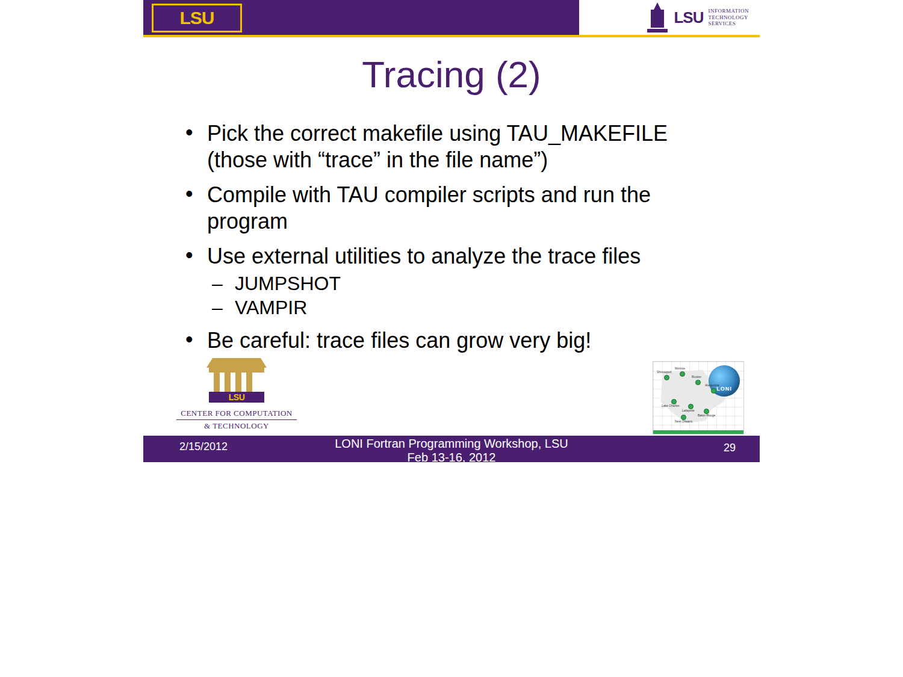LSU
LSU
Information
Technology
Services
Tracing (2)
Pick the correct makefile using TAU_MAKEFILE (those with “trace” in the file name”)
Compile with TAU compiler scripts and run the program
Use external utilities to analyze the trace files
JUMPSHOT
VAMPIR
Be careful: trace files can grow very big!
LSU
Center for Computation
& Technology
Shreveport
Monroe
Ruston
Alexandria
Lake Charles
Lafayette
Baton Rouge
New Orleans
2/15/2012
LONI Fortran Programming Workshop, LSU
Feb 13-16, 2012
29